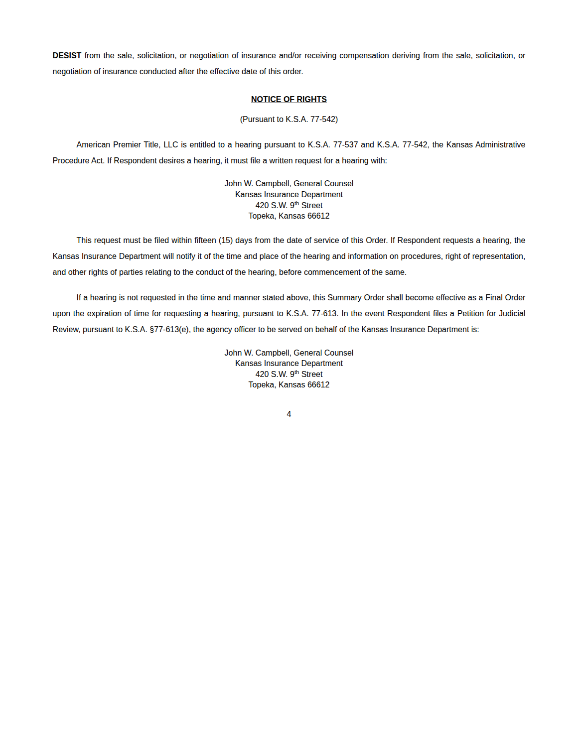DESIST from the sale, solicitation, or negotiation of insurance and/or receiving compensation deriving from the sale, solicitation, or negotiation of insurance conducted after the effective date of this order.
NOTICE OF RIGHTS
(Pursuant to K.S.A. 77-542)
American Premier Title, LLC is entitled to a hearing pursuant to K.S.A. 77-537 and K.S.A. 77-542, the Kansas Administrative Procedure Act. If Respondent desires a hearing, it must file a written request for a hearing with:
John W. Campbell, General Counsel
Kansas Insurance Department
420 S.W. 9th Street
Topeka, Kansas 66612
This request must be filed within fifteen (15) days from the date of service of this Order. If Respondent requests a hearing, the Kansas Insurance Department will notify it of the time and place of the hearing and information on procedures, right of representation, and other rights of parties relating to the conduct of the hearing, before commencement of the same.
If a hearing is not requested in the time and manner stated above, this Summary Order shall become effective as a Final Order upon the expiration of time for requesting a hearing, pursuant to K.S.A. 77-613. In the event Respondent files a Petition for Judicial Review, pursuant to K.S.A. §77-613(e), the agency officer to be served on behalf of the Kansas Insurance Department is:
John W. Campbell, General Counsel
Kansas Insurance Department
420 S.W. 9th Street
Topeka, Kansas 66612
4